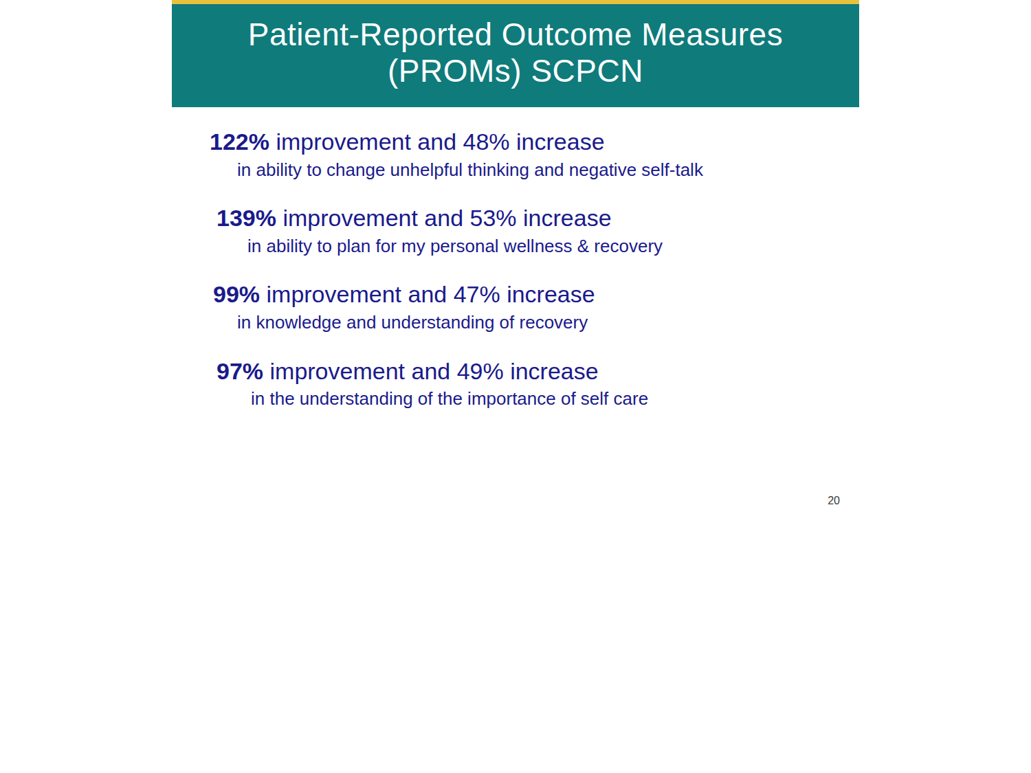Patient-Reported Outcome Measures
(PROMs) SCPCN
122% improvement and 48% increase
in ability to change unhelpful thinking and negative self-talk
139% improvement and 53% increase
in ability to plan for my personal wellness & recovery
99% improvement and 47% increase
in knowledge and understanding of recovery
97% improvement and 49% increase
in the understanding of the importance of self care
20